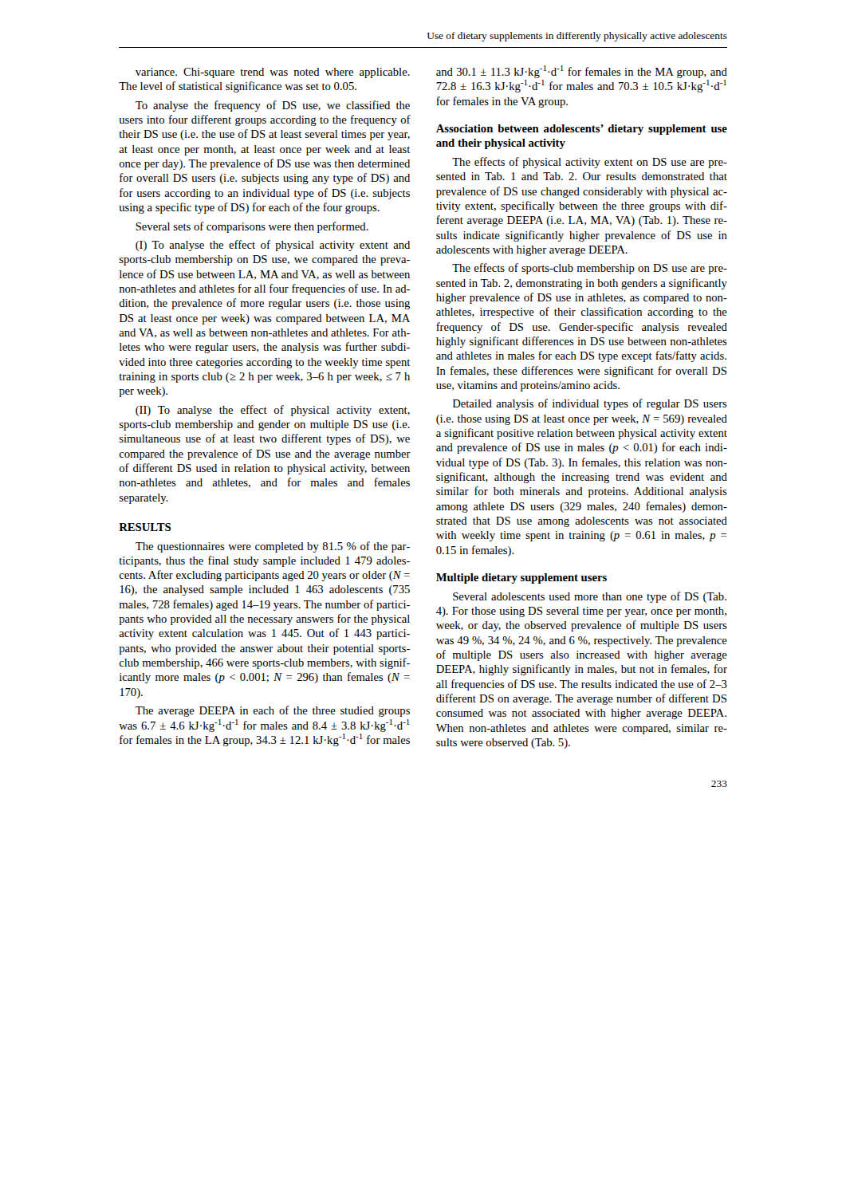Use of dietary supplements in differently physically active adolescents
variance. Chi-square trend was noted where applicable. The level of statistical significance was set to 0.05.
To analyse the frequency of DS use, we classified the users into four different groups according to the frequency of their DS use (i.e. the use of DS at least several times per year, at least once per month, at least once per week and at least once per day). The prevalence of DS use was then determined for overall DS users (i.e. subjects using any type of DS) and for users according to an individual type of DS (i.e. subjects using a specific type of DS) for each of the four groups.
Several sets of comparisons were then performed.
(I) To analyse the effect of physical activity extent and sports-club membership on DS use, we compared the prevalence of DS use between LA, MA and VA, as well as between non-athletes and athletes for all four frequencies of use. In addition, the prevalence of more regular users (i.e. those using DS at least once per week) was compared between LA, MA and VA, as well as between non-athletes and athletes. For athletes who were regular users, the analysis was further subdivided into three categories according to the weekly time spent training in sports club (≥ 2 h per week, 3–6 h per week, ≤ 7 h per week).
(II) To analyse the effect of physical activity extent, sports-club membership and gender on multiple DS use (i.e. simultaneous use of at least two different types of DS), we compared the prevalence of DS use and the average number of different DS used in relation to physical activity, between non-athletes and athletes, and for males and females separately.
RESULTS
The questionnaires were completed by 81.5 % of the participants, thus the final study sample included 1 479 adolescents. After excluding participants aged 20 years or older (N = 16), the analysed sample included 1 463 adolescents (735 males, 728 females) aged 14–19 years. The number of participants who provided all the necessary answers for the physical activity extent calculation was 1 445. Out of 1 443 participants, who provided the answer about their potential sports-club membership, 466 were sports-club members, with significantly more males (p < 0.001; N = 296) than females (N = 170).
The average DEEPA in each of the three studied groups was 6.7 ± 4.6 kJ·kg-1·d-1 for males and 8.4 ± 3.8 kJ·kg-1·d-1 for females in the LA group, 34.3 ± 12.1 kJ·kg-1·d-1 for males and 30.1 ± 11.3 kJ·kg-1·d-1 for females in the MA group, and 72.8 ± 16.3 kJ·kg-1·d-1 for males and 70.3 ± 10.5 kJ·kg-1·d-1 for females in the VA group.
Association between adolescents’ dietary supplement use and their physical activity
The effects of physical activity extent on DS use are presented in Tab. 1 and Tab. 2. Our results demonstrated that prevalence of DS use changed considerably with physical activity extent, specifically between the three groups with different average DEEPA (i.e. LA, MA, VA) (Tab. 1). These results indicate significantly higher prevalence of DS use in adolescents with higher average DEEPA.
The effects of sports-club membership on DS use are presented in Tab. 2, demonstrating in both genders a significantly higher prevalence of DS use in athletes, as compared to non-athletes, irrespective of their classification according to the frequency of DS use. Gender-specific analysis revealed highly significant differences in DS use between non-athletes and athletes in males for each DS type except fats/fatty acids. In females, these differences were significant for overall DS use, vitamins and proteins/amino acids.
Detailed analysis of individual types of regular DS users (i.e. those using DS at least once per week, N = 569) revealed a significant positive relation between physical activity extent and prevalence of DS use in males (p < 0.01) for each individual type of DS (Tab. 3). In females, this relation was non-significant, although the increasing trend was evident and similar for both minerals and proteins. Additional analysis among athlete DS users (329 males, 240 females) demonstrated that DS use among adolescents was not associated with weekly time spent in training (p = 0.61 in males, p = 0.15 in females).
Multiple dietary supplement users
Several adolescents used more than one type of DS (Tab. 4). For those using DS several time per year, once per month, week, or day, the observed prevalence of multiple DS users was 49 %, 34 %, 24 %, and 6 %, respectively. The prevalence of multiple DS users also increased with higher average DEEPA, highly significantly in males, but not in females, for all frequencies of DS use. The results indicated the use of 2–3 different DS on average. The average number of different DS consumed was not associated with higher average DEEPA. When non-athletes and athletes were compared, similar results were observed (Tab. 5).
233